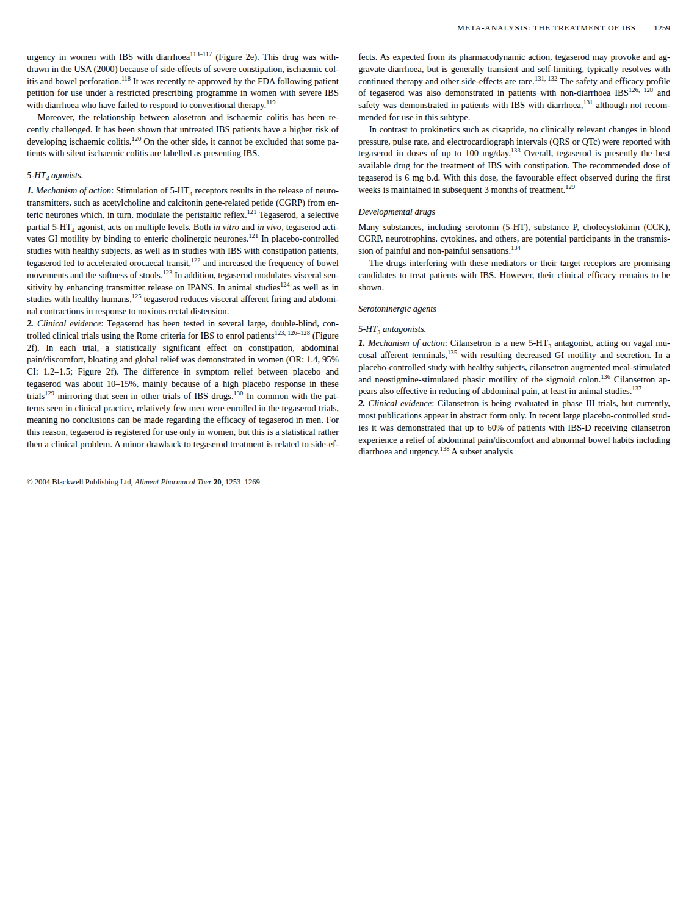META-ANALYSIS: THE TREATMENT OF IBS1259
urgency in women with IBS with diarrhoea113–117 (Figure 2e). This drug was withdrawn in the USA (2000) because of side-effects of severe constipation, ischaemic colitis and bowel perforation.118 It was recently re-approved by the FDA following patient petition for use under a restricted prescribing programme in women with severe IBS with diarrhoea who have failed to respond to conventional therapy.119
Moreover, the relationship between alosetron and ischaemic colitis has been recently challenged. It has been shown that untreated IBS patients have a higher risk of developing ischaemic colitis.120 On the other side, it cannot be excluded that some patients with silent ischaemic colitis are labelled as presenting IBS.
5-HT4 agonists.
1. Mechanism of action: Stimulation of 5-HT4 receptors results in the release of neurotransmitters, such as acetylcholine and calcitonin gene-related petide (CGRP) from enteric neurones which, in turn, modulate the peristaltic reflex.121 Tegaserod, a selective partial 5-HT4 agonist, acts on multiple levels. Both in vitro and in vivo, tegaserod activates GI motility by binding to enteric cholinergic neurones.121 In placebo-controlled studies with healthy subjects, as well as in studies with IBS with constipation patients, tegaserod led to accelerated orocaecal transit,122 and increased the frequency of bowel movements and the softness of stools.123 In addition, tegaserod modulates visceral sensitivity by enhancing transmitter release on IPANS. In animal studies124 as well as in studies with healthy humans,125 tegaserod reduces visceral afferent firing and abdominal contractions in response to noxious rectal distension.
2. Clinical evidence: Tegaserod has been tested in several large, double-blind, controlled clinical trials using the Rome criteria for IBS to enrol patients123, 126–128 (Figure 2f). In each trial, a statistically significant effect on constipation, abdominal pain/discomfort, bloating and global relief was demonstrated in women (OR: 1.4, 95% CI: 1.2–1.5; Figure 2f). The difference in symptom relief between placebo and tegaserod was about 10–15%, mainly because of a high placebo response in these trials129 mirroring that seen in other trials of IBS drugs.130 In common with the patterns seen in clinical practice, relatively few men were enrolled in the tegaserod trials, meaning no conclusions can be made regarding the efficacy of tegaserod in men. For this reason, tegaserod is registered for use only in women, but this is a statistical rather then a clinical problem. A minor drawback to tegaserod treatment is related to side-effects. As expected from its pharmacodynamic action, tegaserod may provoke and aggravate diarrhoea, but is generally transient and self-limiting, typically resolves with continued therapy and other side-effects are rare.131, 132 The safety and efficacy profile of tegaserod was also demonstrated in patients with non-diarrhoea IBS126, 128 and safety was demonstrated in patients with IBS with diarrhoea,131 although not recommended for use in this subtype.
In contrast to prokinetics such as cisapride, no clinically relevant changes in blood pressure, pulse rate, and electrocardiograph intervals (QRS or QTc) were reported with tegaserod in doses of up to 100 mg/day.133 Overall, tegaserod is presently the best available drug for the treatment of IBS with constipation. The recommended dose of tegaserod is 6 mg b.d. With this dose, the favourable effect observed during the first weeks is maintained in subsequent 3 months of treatment.129
Developmental drugs
Many substances, including serotonin (5-HT), substance P, cholecystokinin (CCK), CGRP, neurotrophins, cytokines, and others, are potential participants in the transmission of painful and non-painful sensations.134
The drugs interfering with these mediators or their target receptors are promising candidates to treat patients with IBS. However, their clinical efficacy remains to be shown.
Serotoninergic agents
5-HT3 antagonists.
1. Mechanism of action: Cilansetron is a new 5-HT3 antagonist, acting on vagal mucosal afferent terminals,135 with resulting decreased GI motility and secretion. In a placebo-controlled study with healthy subjects, cilansetron augmented meal-stimulated and neostigmine-stimulated phasic motility of the sigmoid colon.136 Cilansetron appears also effective in reducing of abdominal pain, at least in animal studies.137
2. Clinical evidence: Cilansetron is being evaluated in phase III trials, but currently, most publications appear in abstract form only. In recent large placebo-controlled studies it was demonstrated that up to 60% of patients with IBS-D receiving cilansetron experience a relief of abdominal pain/discomfort and abnormal bowel habits including diarrhoea and urgency.138 A subset analysis
© 2004 Blackwell Publishing Ltd, Aliment Pharmacol Ther 20, 1253–1269